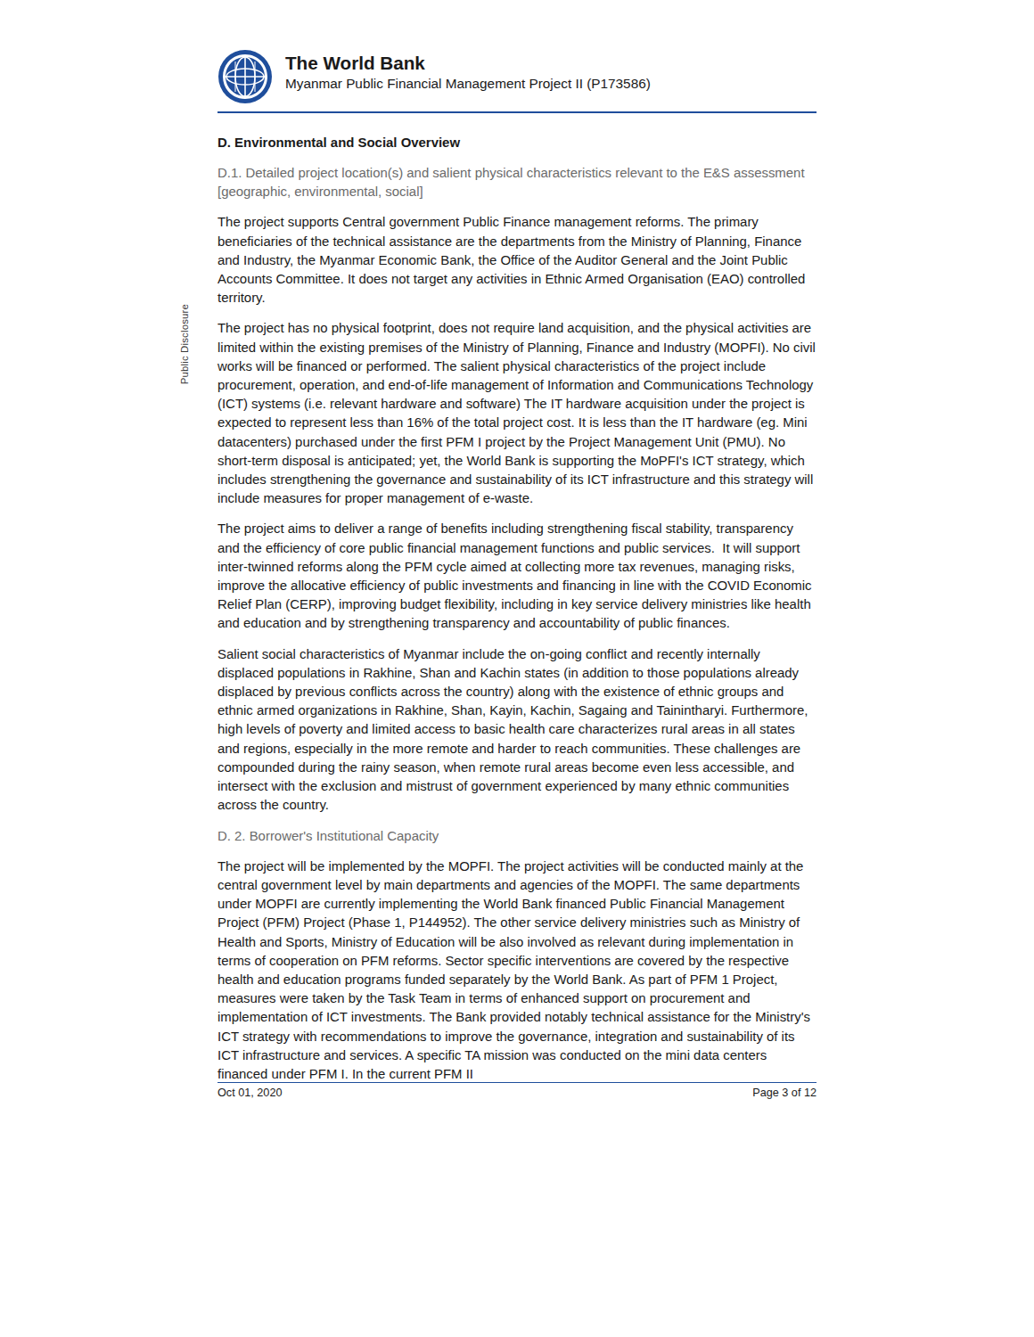The World Bank
Myanmar Public Financial Management Project II (P173586)
Public Disclosure
D. Environmental and Social Overview
D.1. Detailed project location(s) and salient physical characteristics relevant to the E&S assessment [geographic, environmental, social]
The project supports Central government Public Finance management reforms. The primary beneficiaries of the technical assistance are the departments from the Ministry of Planning, Finance and Industry, the Myanmar Economic Bank, the Office of the Auditor General and the Joint Public Accounts Committee. It does not target any activities in Ethnic Armed Organisation (EAO) controlled territory.
The project has no physical footprint, does not require land acquisition, and the physical activities are limited within the existing premises of the Ministry of Planning, Finance and Industry (MOPFI). No civil works will be financed or performed. The salient physical characteristics of the project include procurement, operation, and end-of-life management of Information and Communications Technology (ICT) systems (i.e. relevant hardware and software) The IT hardware acquisition under the project is expected to represent less than 16% of the total project cost. It is less than the IT hardware (eg. Mini datacenters) purchased under the first PFM I project by the Project Management Unit (PMU). No short-term disposal is anticipated; yet, the World Bank is supporting the MoPFI's ICT strategy, which includes strengthening the governance and sustainability of its ICT infrastructure and this strategy will include measures for proper management of e-waste.
The project aims to deliver a range of benefits including strengthening fiscal stability, transparency and the efficiency of core public financial management functions and public services. It will support inter-twinned reforms along the PFM cycle aimed at collecting more tax revenues, managing risks, improve the allocative efficiency of public investments and financing in line with the COVID Economic Relief Plan (CERP), improving budget flexibility, including in key service delivery ministries like health and education and by strengthening transparency and accountability of public finances.
Salient social characteristics of Myanmar include the on-going conflict and recently internally displaced populations in Rakhine, Shan and Kachin states (in addition to those populations already displaced by previous conflicts across the country) along with the existence of ethnic groups and ethnic armed organizations in Rakhine, Shan, Kayin, Kachin, Sagaing and Tainintharyi. Furthermore, high levels of poverty and limited access to basic health care characterizes rural areas in all states and regions, especially in the more remote and harder to reach communities. These challenges are compounded during the rainy season, when remote rural areas become even less accessible, and intersect with the exclusion and mistrust of government experienced by many ethnic communities across the country.
D. 2. Borrower's Institutional Capacity
The project will be implemented by the MOPFI. The project activities will be conducted mainly at the central government level by main departments and agencies of the MOPFI. The same departments under MOPFI are currently implementing the World Bank financed Public Financial Management Project (PFM) Project (Phase 1, P144952). The other service delivery ministries such as Ministry of Health and Sports, Ministry of Education will be also involved as relevant during implementation in terms of cooperation on PFM reforms. Sector specific interventions are covered by the respective health and education programs funded separately by the World Bank. As part of PFM 1 Project, measures were taken by the Task Team in terms of enhanced support on procurement and implementation of ICT investments. The Bank provided notably technical assistance for the Ministry's ICT strategy with recommendations to improve the governance, integration and sustainability of its ICT infrastructure and services. A specific TA mission was conducted on the mini data centers financed under PFM I. In the current PFM II
Oct 01, 2020 Page 3 of 12